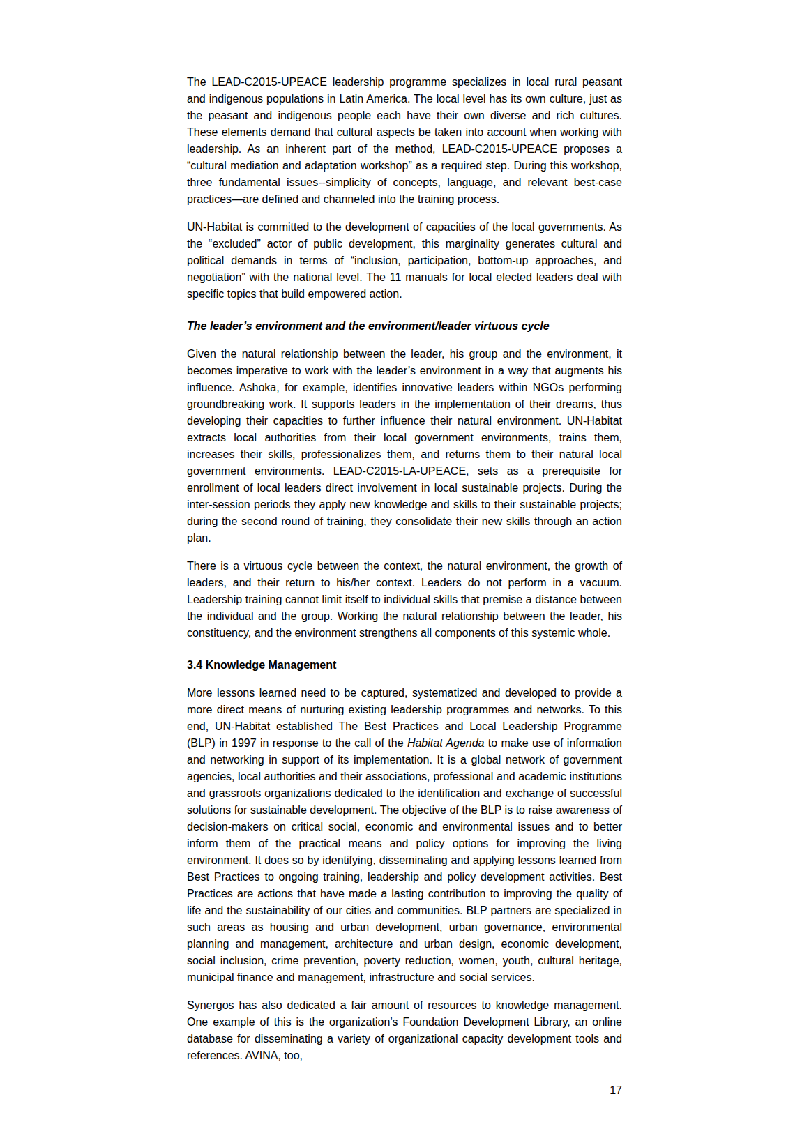The LEAD-C2015-UPEACE leadership programme specializes in local rural peasant and indigenous populations in Latin America. The local level has its own culture, just as the peasant and indigenous people each have their own diverse and rich cultures. These elements demand that cultural aspects be taken into account when working with leadership. As an inherent part of the method, LEAD-C2015-UPEACE proposes a “cultural mediation and adaptation workshop” as a required step. During this workshop, three fundamental issues--simplicity of concepts, language, and relevant best-case practices—are defined and channeled into the training process.
UN-Habitat is committed to the development of capacities of the local governments. As the “excluded” actor of public development, this marginality generates cultural and political demands in terms of “inclusion, participation, bottom-up approaches, and negotiation” with the national level. The 11 manuals for local elected leaders deal with specific topics that build empowered action.
The leader’s environment and the environment/leader virtuous cycle
Given the natural relationship between the leader, his group and the environment, it becomes imperative to work with the leader’s environment in a way that augments his influence. Ashoka, for example, identifies innovative leaders within NGOs performing groundbreaking work. It supports leaders in the implementation of their dreams, thus developing their capacities to further influence their natural environment. UN-Habitat extracts local authorities from their local government environments, trains them, increases their skills, professionalizes them, and returns them to their natural local government environments. LEAD-C2015-LA-UPEACE, sets as a prerequisite for enrollment of local leaders direct involvement in local sustainable projects. During the inter-session periods they apply new knowledge and skills to their sustainable projects; during the second round of training, they consolidate their new skills through an action plan.
There is a virtuous cycle between the context, the natural environment, the growth of leaders, and their return to his/her context. Leaders do not perform in a vacuum. Leadership training cannot limit itself to individual skills that premise a distance between the individual and the group. Working the natural relationship between the leader, his constituency, and the environment strengthens all components of this systemic whole.
3.4 Knowledge Management
More lessons learned need to be captured, systematized and developed to provide a more direct means of nurturing existing leadership programmes and networks. To this end, UN-Habitat established The Best Practices and Local Leadership Programme (BLP) in 1997 in response to the call of the Habitat Agenda to make use of information and networking in support of its implementation. It is a global network of government agencies, local authorities and their associations, professional and academic institutions and grassroots organizations dedicated to the identification and exchange of successful solutions for sustainable development. The objective of the BLP is to raise awareness of decision-makers on critical social, economic and environmental issues and to better inform them of the practical means and policy options for improving the living environment. It does so by identifying, disseminating and applying lessons learned from Best Practices to ongoing training, leadership and policy development activities. Best Practices are actions that have made a lasting contribution to improving the quality of life and the sustainability of our cities and communities. BLP partners are specialized in such areas as housing and urban development, urban governance, environmental planning and management, architecture and urban design, economic development, social inclusion, crime prevention, poverty reduction, women, youth, cultural heritage, municipal finance and management, infrastructure and social services.
Synergos has also dedicated a fair amount of resources to knowledge management. One example of this is the organization’s Foundation Development Library, an online database for disseminating a variety of organizational capacity development tools and references. AVINA, too,
17